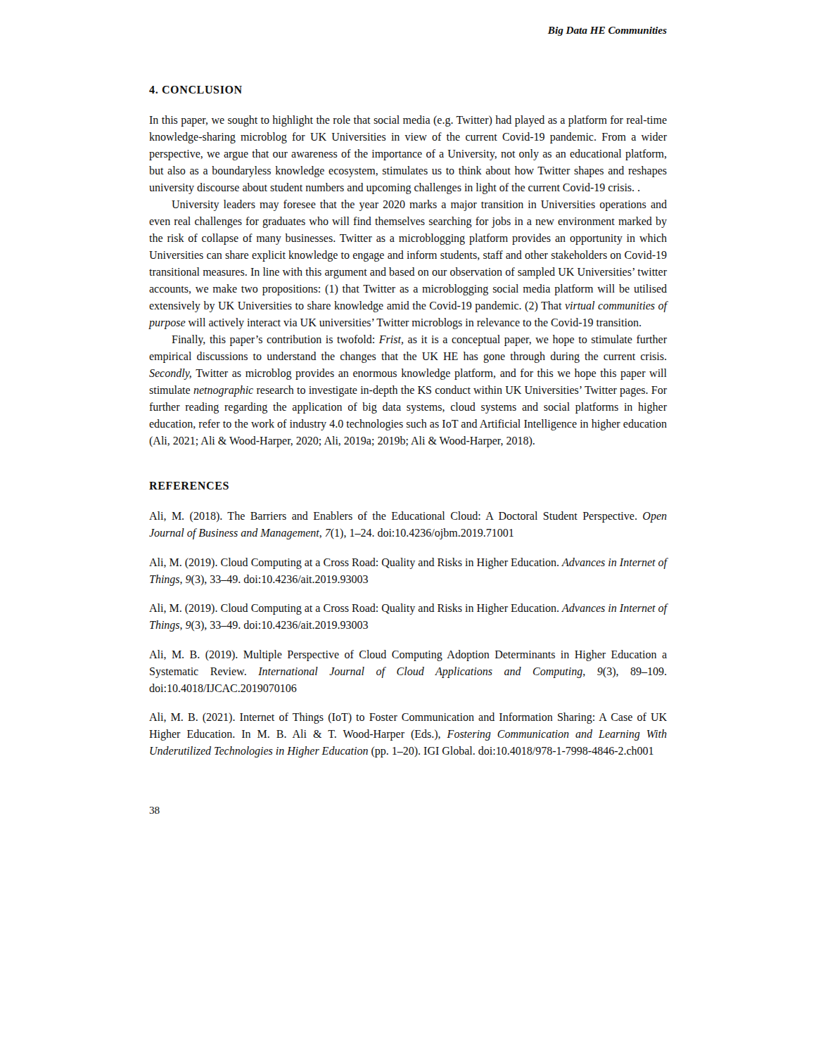Big Data HE Communities
4. CONCLUSION
In this paper, we sought to highlight the role that social media (e.g. Twitter) had played as a platform for real-time knowledge-sharing microblog for UK Universities in view of the current Covid-19 pandemic. From a wider perspective, we argue that our awareness of the importance of a University, not only as an educational platform, but also as a boundaryless knowledge ecosystem, stimulates us to think about how Twitter shapes and reshapes university discourse about student numbers and upcoming challenges in light of the current Covid-19 crisis. .
University leaders may foresee that the year 2020 marks a major transition in Universities operations and even real challenges for graduates who will find themselves searching for jobs in a new environment marked by the risk of collapse of many businesses. Twitter as a microblogging platform provides an opportunity in which Universities can share explicit knowledge to engage and inform students, staff and other stakeholders on Covid-19 transitional measures. In line with this argument and based on our observation of sampled UK Universities’ twitter accounts, we make two propositions: (1) that Twitter as a microblogging social media platform will be utilised extensively by UK Universities to share knowledge amid the Covid-19 pandemic. (2) That virtual communities of purpose will actively interact via UK universities’ Twitter microblogs in relevance to the Covid-19 transition.
Finally, this paper’s contribution is twofold: Frist, as it is a conceptual paper, we hope to stimulate further empirical discussions to understand the changes that the UK HE has gone through during the current crisis. Secondly, Twitter as microblog provides an enormous knowledge platform, and for this we hope this paper will stimulate netnographic research to investigate in-depth the KS conduct within UK Universities’ Twitter pages. For further reading regarding the application of big data systems, cloud systems and social platforms in higher education, refer to the work of industry 4.0 technologies such as IoT and Artificial Intelligence in higher education (Ali, 2021; Ali & Wood-Harper, 2020; Ali, 2019a; 2019b; Ali & Wood-Harper, 2018).
REFERENCES
Ali, M. (2018). The Barriers and Enablers of the Educational Cloud: A Doctoral Student Perspective. Open Journal of Business and Management, 7(1), 1–24. doi:10.4236/ojbm.2019.71001
Ali, M. (2019). Cloud Computing at a Cross Road: Quality and Risks in Higher Education. Advances in Internet of Things, 9(3), 33–49. doi:10.4236/ait.2019.93003
Ali, M. (2019). Cloud Computing at a Cross Road: Quality and Risks in Higher Education. Advances in Internet of Things, 9(3), 33–49. doi:10.4236/ait.2019.93003
Ali, M. B. (2019). Multiple Perspective of Cloud Computing Adoption Determinants in Higher Education a Systematic Review. International Journal of Cloud Applications and Computing, 9(3), 89–109. doi:10.4018/IJCAC.2019070106
Ali, M. B. (2021). Internet of Things (IoT) to Foster Communication and Information Sharing: A Case of UK Higher Education. In M. B. Ali & T. Wood-Harper (Eds.), Fostering Communication and Learning With Underutilized Technologies in Higher Education (pp. 1–20). IGI Global. doi:10.4018/978-1-7998-4846-2.ch001
38